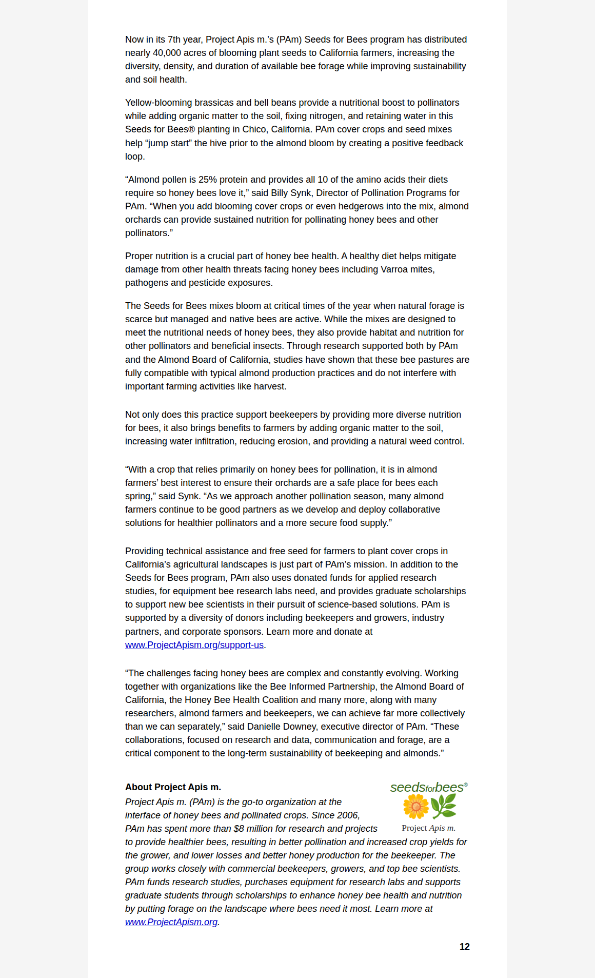Now in its 7th year, Project Apis m.’s (PAm) Seeds for Bees program has distributed nearly 40,000 acres of blooming plant seeds to California farmers, increasing the diversity, density, and duration of available bee forage while improving sustainability and soil health.
Yellow-blooming brassicas and bell beans provide a nutritional boost to pollinators while adding organic matter to the soil, fixing nitrogen, and retaining water in this Seeds for Bees® planting in Chico, California. PAm cover crops and seed mixes help “jump start” the hive prior to the almond bloom by creating a positive feedback loop.
“Almond pollen is 25% protein and provides all 10 of the amino acids their diets require so honey bees love it,” said Billy Synk, Director of Pollination Programs for PAm. “When you add blooming cover crops or even hedgerows into the mix, almond orchards can provide sustained nutrition for pollinating honey bees and other pollinators.”
Proper nutrition is a crucial part of honey bee health. A healthy diet helps mitigate damage from other health threats facing honey bees including Varroa mites, pathogens and pesticide exposures.
The Seeds for Bees mixes bloom at critical times of the year when natural forage is scarce but managed and native bees are active. While the mixes are designed to meet the nutritional needs of honey bees, they also provide habitat and nutrition for other pollinators and beneficial insects. Through research supported both by PAm and the Almond Board of California, studies have shown that these bee pastures are fully compatible with typical almond production practices and do not interfere with important farming activities like harvest.
Not only does this practice support beekeepers by providing more diverse nutrition for bees, it also brings benefits to farmers by adding organic matter to the soil, increasing water infiltration, reducing erosion, and providing a natural weed control.
“With a crop that relies primarily on honey bees for pollination, it is in almond farmers’ best interest to ensure their orchards are a safe place for bees each spring,” said Synk. “As we approach another pollination season, many almond farmers continue to be good partners as we develop and deploy collaborative solutions for healthier pollinators and a more secure food supply.”
Providing technical assistance and free seed for farmers to plant cover crops in California’s agricultural landscapes is just part of PAm’s mission. In addition to the Seeds for Bees program, PAm also uses donated funds for applied research studies, for equipment bee research labs need, and provides graduate scholarships to support new bee scientists in their pursuit of science-based solutions. PAm is supported by a diversity of donors including beekeepers and growers, industry partners, and corporate sponsors. Learn more and donate at www.ProjectApism.org/support-us.
“The challenges facing honey bees are complex and constantly evolving. Working together with organizations like the Bee Informed Partnership, the Almond Board of California, the Honey Bee Health Coalition and many more, along with many researchers, almond farmers and beekeepers, we can achieve far more collectively than we can separately,” said Danielle Downey, executive director of PAm. “These collaborations, focused on research and data, communication and forage, are a critical component to the long-term sustainability of beekeeping and almonds.”
seedsforbees®
🌼🌿
Project Apis m.
About Project Apis m.
Project Apis m. (PAm) is the go-to organization at the interface of honey bees and pollinated crops. Since 2006, PAm has spent more than $8 million for research and projects to provide healthier bees, resulting in better pollination and increased crop yields for the grower, and lower losses and better honey production for the beekeeper. The group works closely with commercial beekeepers, growers, and top bee scientists. PAm funds research studies, purchases equipment for research labs and supports graduate students through scholarships to enhance honey bee health and nutrition by putting forage on the landscape where bees need it most. Learn more at www.ProjectApism.org.
12